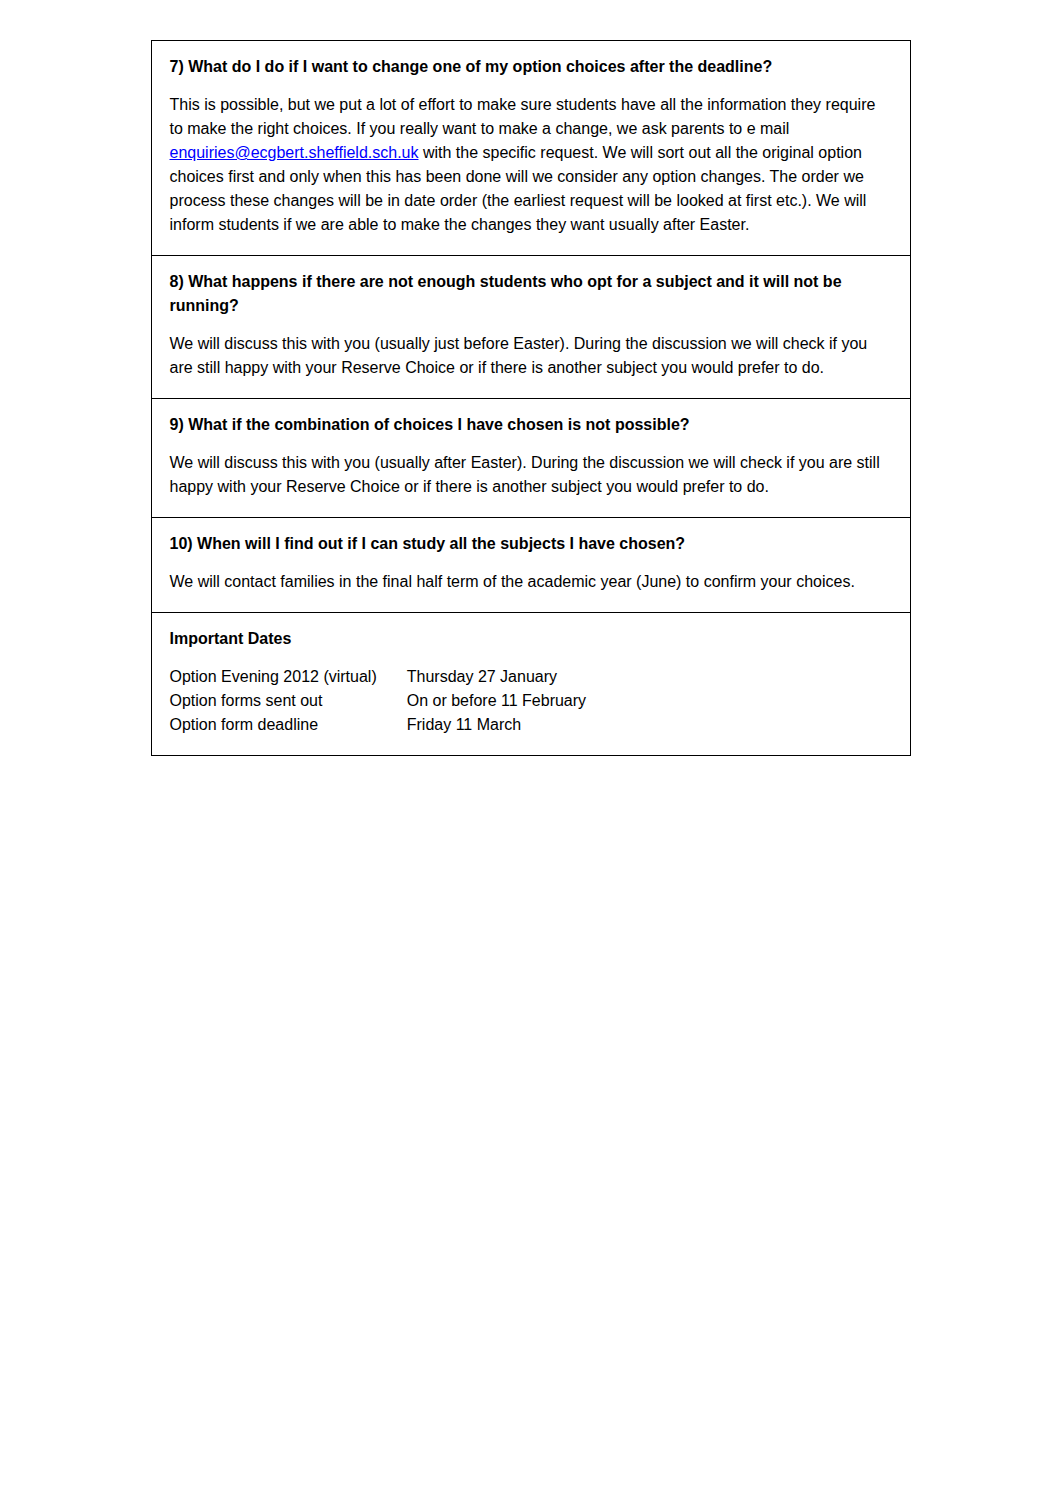7) What do I do if I want to change one of my option choices after the deadline?
This is possible, but we put a lot of effort to make sure students have all the information they require to make the right choices. If you really want to make a change, we ask parents to e mail enquiries@ecgbert.sheffield.sch.uk with the specific request. We will sort out all the original option choices first and only when this has been done will we consider any option changes. The order we process these changes will be in date order (the earliest request will be looked at first etc.). We will inform students if we are able to make the changes they want usually after Easter.
8) What happens if there are not enough students who opt for a subject and it will not be running?
We will discuss this with you (usually just before Easter). During the discussion we will check if you are still happy with your Reserve Choice or if there is another subject you would prefer to do.
9) What if the combination of choices I have chosen is not possible?
We will discuss this with you (usually after Easter). During the discussion we will check if you are still happy with your Reserve Choice or if there is another subject you would prefer to do.
10) When will I find out if I can study all the subjects I have chosen?
We will contact families in the final half term of the academic year (June) to confirm your choices.
Important Dates
| Option Evening 2012 (virtual) | Thursday 27 January |
| Option forms sent out | On or before 11 February |
| Option form deadline | Friday 11 March |